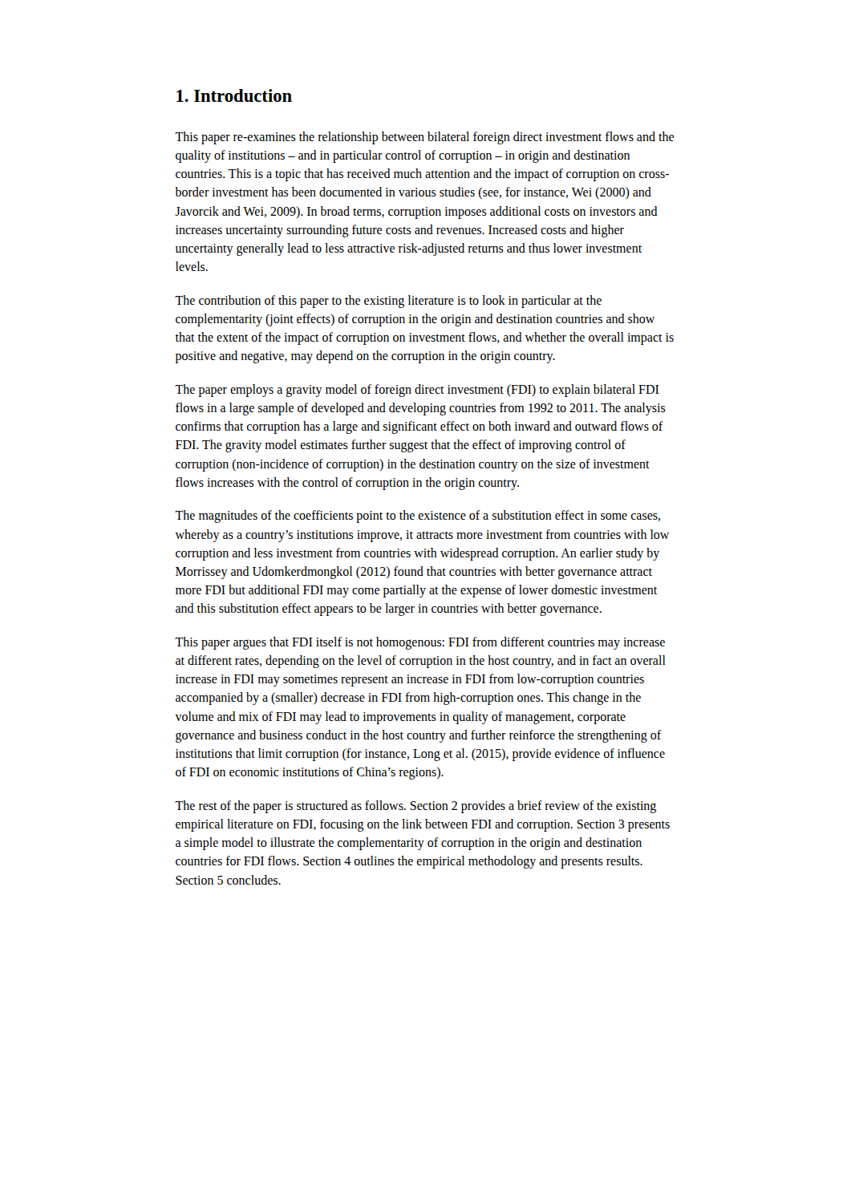1. Introduction
This paper re-examines the relationship between bilateral foreign direct investment flows and the quality of institutions – and in particular control of corruption – in origin and destination countries. This is a topic that has received much attention and the impact of corruption on cross-border investment has been documented in various studies (see, for instance, Wei (2000) and Javorcik and Wei, 2009). In broad terms, corruption imposes additional costs on investors and increases uncertainty surrounding future costs and revenues. Increased costs and higher uncertainty generally lead to less attractive risk-adjusted returns and thus lower investment levels.
The contribution of this paper to the existing literature is to look in particular at the complementarity (joint effects) of corruption in the origin and destination countries and show that the extent of the impact of corruption on investment flows, and whether the overall impact is positive and negative, may depend on the corruption in the origin country.
The paper employs a gravity model of foreign direct investment (FDI) to explain bilateral FDI flows in a large sample of developed and developing countries from 1992 to 2011. The analysis confirms that corruption has a large and significant effect on both inward and outward flows of FDI. The gravity model estimates further suggest that the effect of improving control of corruption (non-incidence of corruption) in the destination country on the size of investment flows increases with the control of corruption in the origin country.
The magnitudes of the coefficients point to the existence of a substitution effect in some cases, whereby as a country’s institutions improve, it attracts more investment from countries with low corruption and less investment from countries with widespread corruption. An earlier study by Morrissey and Udomkerdmongkol (2012) found that countries with better governance attract more FDI but additional FDI may come partially at the expense of lower domestic investment and this substitution effect appears to be larger in countries with better governance.
This paper argues that FDI itself is not homogenous: FDI from different countries may increase at different rates, depending on the level of corruption in the host country, and in fact an overall increase in FDI may sometimes represent an increase in FDI from low-corruption countries accompanied by a (smaller) decrease in FDI from high-corruption ones. This change in the volume and mix of FDI may lead to improvements in quality of management, corporate governance and business conduct in the host country and further reinforce the strengthening of institutions that limit corruption (for instance, Long et al. (2015), provide evidence of influence of FDI on economic institutions of China’s regions).
The rest of the paper is structured as follows. Section 2 provides a brief review of the existing empirical literature on FDI, focusing on the link between FDI and corruption. Section 3 presents a simple model to illustrate the complementarity of corruption in the origin and destination countries for FDI flows. Section 4 outlines the empirical methodology and presents results. Section 5 concludes.